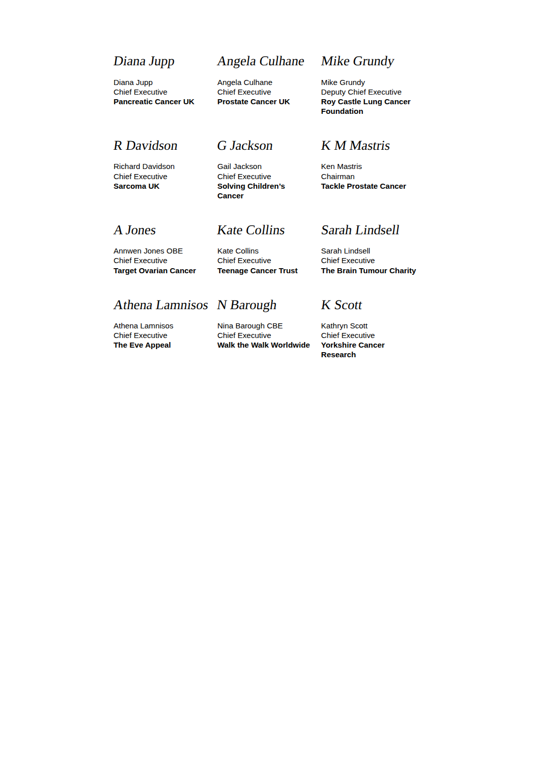| Diana Jupp Diana Jupp Chief Executive Pancreatic Cancer UK | Angela Culhane Angela Culhane Chief Executive Prostate Cancer UK | Mike Grundy Mike Grundy Deputy Chief Executive Roy Castle Lung Cancer Foundation |
| R Davidson Richard Davidson Chief Executive Sarcoma UK | G Jackson Gail Jackson Chief Executive Solving Children’s Cancer | K M Mastris Ken Mastris Chairman Tackle Prostate Cancer |
| A Jones Annwen Jones OBE Chief Executive Target Ovarian Cancer | Kate Collins Kate Collins Chief Executive Teenage Cancer Trust | Sarah Lindsell Sarah Lindsell Chief Executive The Brain Tumour Charity |
| Athena Lamnisos Athena Lamnisos Chief Executive The Eve Appeal | N Barough Nina Barough CBE Chief Executive Walk the Walk Worldwide | K Scott Kathryn Scott Chief Executive Yorkshire Cancer Research |